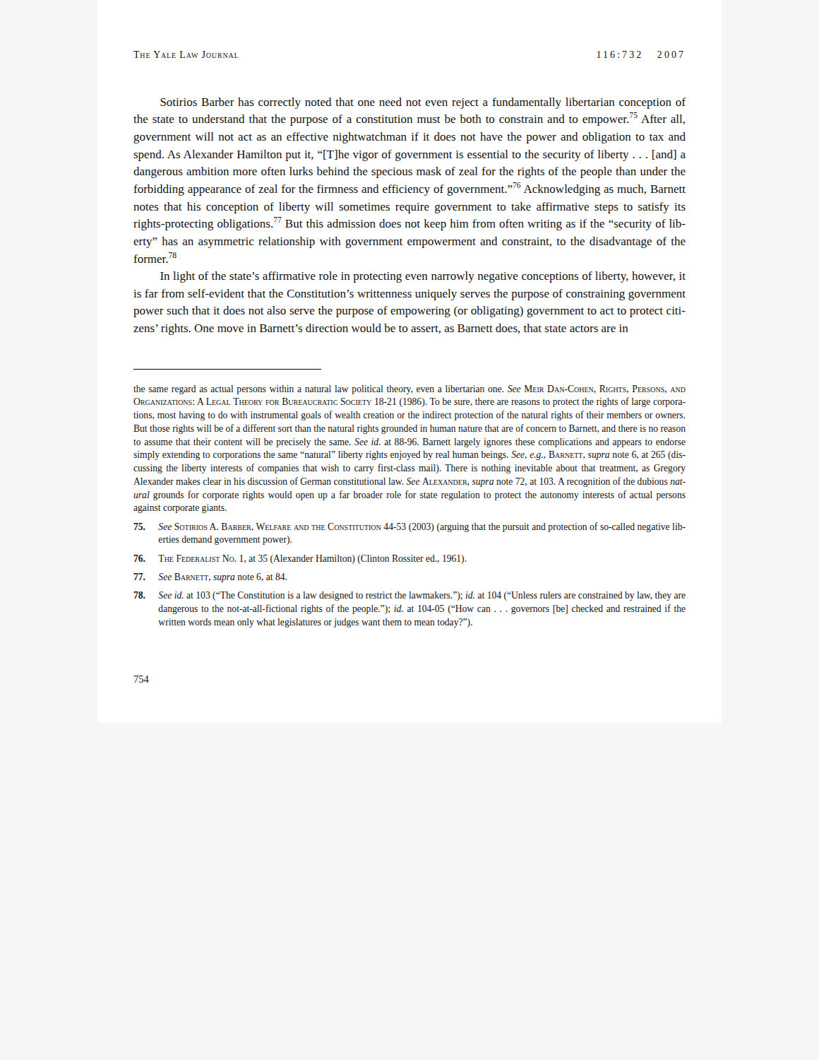The Yale Law Journal 116:732 2007
Sotirios Barber has correctly noted that one need not even reject a fundamentally libertarian conception of the state to understand that the purpose of a constitution must be both to constrain and to empower.75 After all, government will not act as an effective nightwatchman if it does not have the power and obligation to tax and spend. As Alexander Hamilton put it, “[T]he vigor of government is essential to the security of liberty . . . [and] a dangerous ambition more often lurks behind the specious mask of zeal for the rights of the people than under the forbidding appearance of zeal for the firmness and efficiency of government.”76 Acknowledging as much, Barnett notes that his conception of liberty will sometimes require government to take affirmative steps to satisfy its rights-protecting obligations.77 But this admission does not keep him from often writing as if the “security of liberty” has an asymmetric relationship with government empowerment and constraint, to the disadvantage of the former.78
In light of the state’s affirmative role in protecting even narrowly negative conceptions of liberty, however, it is far from self-evident that the Constitution’s writtenness uniquely serves the purpose of constraining government power such that it does not also serve the purpose of empowering (or obligating) government to act to protect citizens’ rights. One move in Barnett’s direction would be to assert, as Barnett does, that state actors are in
the same regard as actual persons within a natural law political theory, even a libertarian one. See Meir Dan-Cohen, Rights, Persons, and Organizations: A Legal Theory for Bureaucratic Society 18-21 (1986). To be sure, there are reasons to protect the rights of large corporations, most having to do with instrumental goals of wealth creation or the indirect protection of the natural rights of their members or owners. But those rights will be of a different sort than the natural rights grounded in human nature that are of concern to Barnett, and there is no reason to assume that their content will be precisely the same. See id. at 88-96. Barnett largely ignores these complications and appears to endorse simply extending to corporations the same “natural” liberty rights enjoyed by real human beings. See, e.g., Barnett, supra note 6, at 265 (discussing the liberty interests of companies that wish to carry first-class mail). There is nothing inevitable about that treatment, as Gregory Alexander makes clear in his discussion of German constitutional law. See Alexander, supra note 72, at 103. A recognition of the dubious natural grounds for corporate rights would open up a far broader role for state regulation to protect the autonomy interests of actual persons against corporate giants.
75. See Sotirios A. Barber, Welfare and the Constitution 44-53 (2003) (arguing that the pursuit and protection of so-called negative liberties demand government power).
76. The Federalist No. 1, at 35 (Alexander Hamilton) (Clinton Rossiter ed., 1961).
77. See Barnett, supra note 6, at 84.
78. See id. at 103 (“The Constitution is a law designed to restrict the lawmakers.”); id. at 104 (“Unless rulers are constrained by law, they are dangerous to the not-at-all-fictional rights of the people.”); id. at 104-05 (“How can . . . governors [be] checked and restrained if the written words mean only what legislatures or judges want them to mean today?”).
754